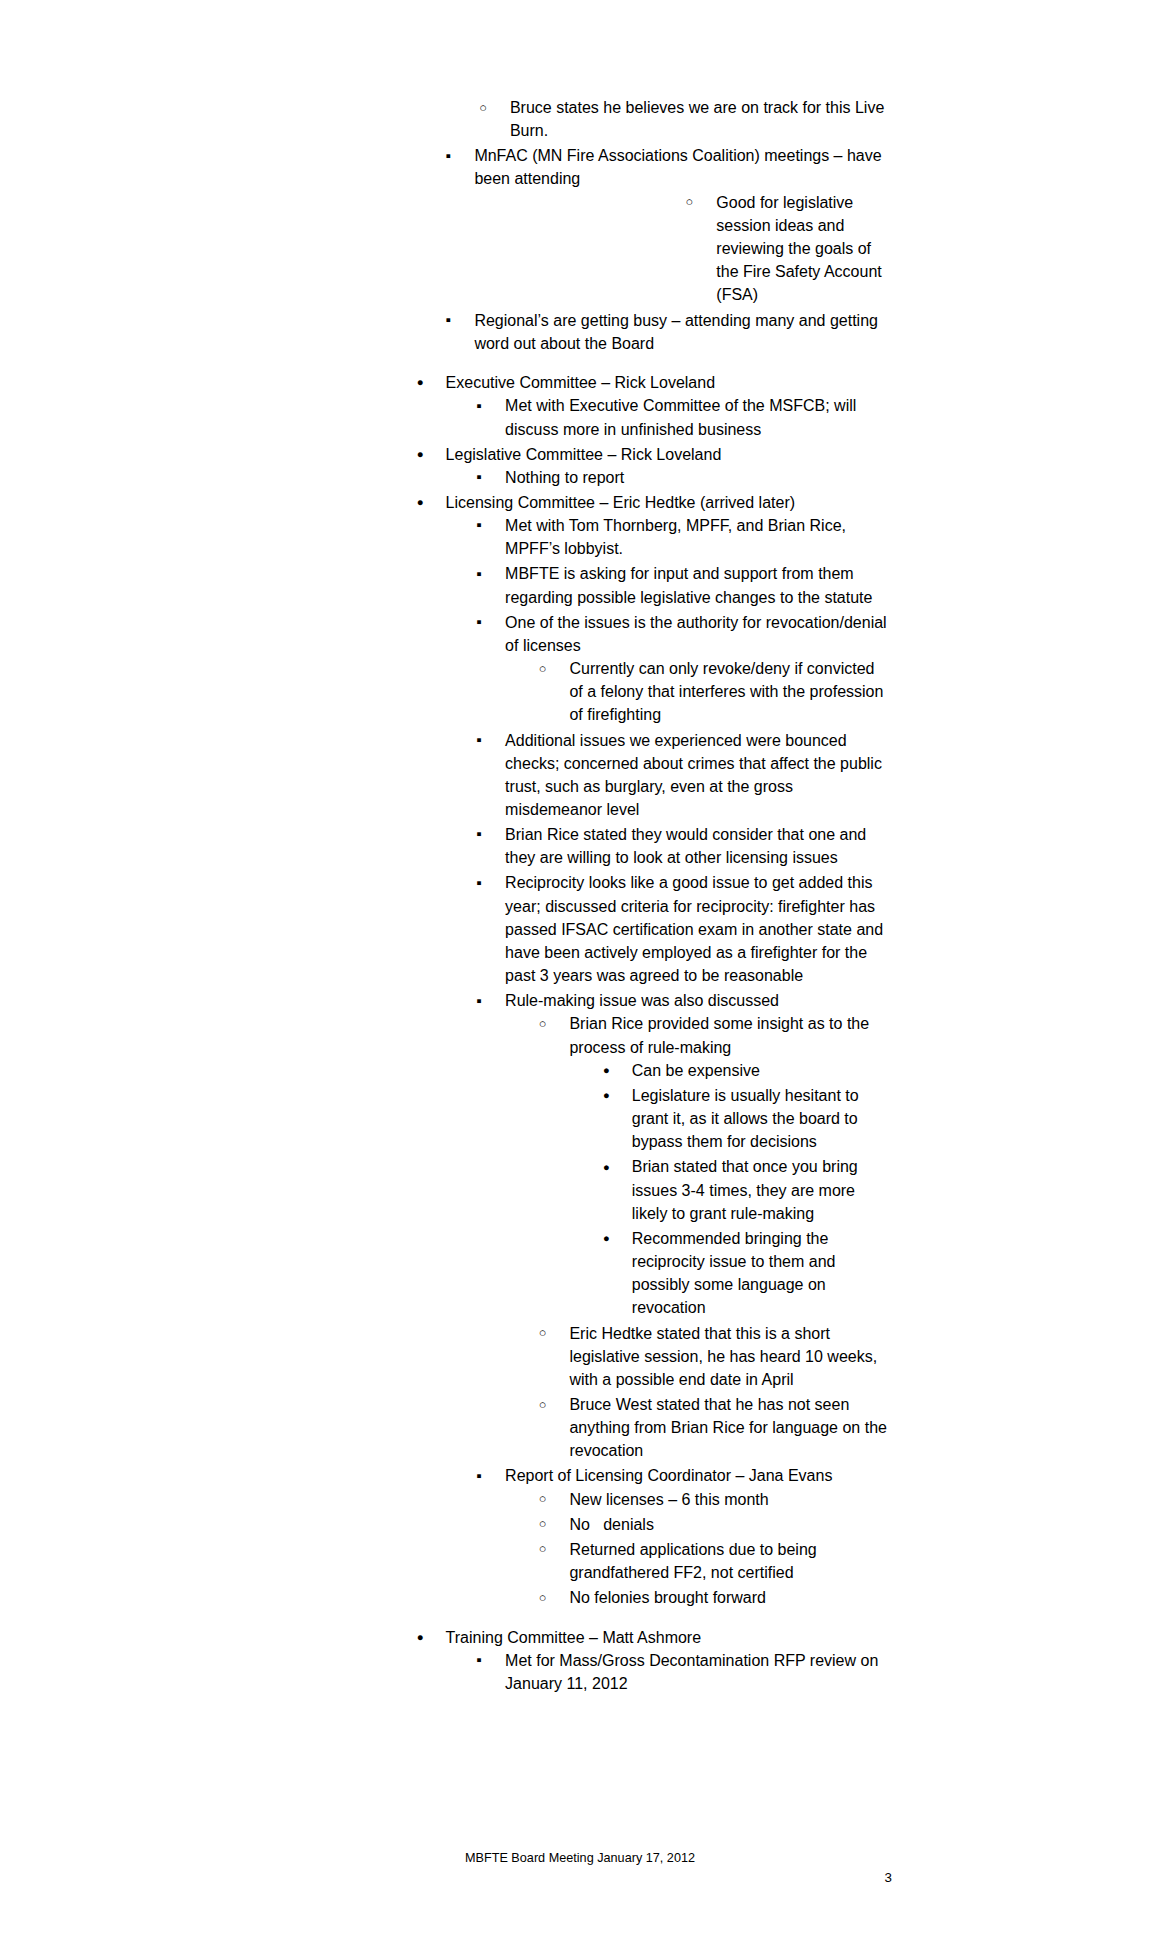Bruce states he believes we are on track for this Live Burn.
MnFAC (MN Fire Associations Coalition) meetings – have been attending
Good for legislative session ideas and reviewing the goals of the Fire Safety Account (FSA)
Regional’s are getting busy – attending many and getting word out about the Board
Executive Committee – Rick Loveland
Met with Executive Committee of the MSFCB; will discuss more in unfinished business
Legislative Committee – Rick Loveland
Nothing to report
Licensing Committee – Eric Hedtke (arrived later)
Met with Tom Thornberg, MPFF, and Brian Rice, MPFF’s lobbyist.
MBFTE is asking for input and support from them regarding possible legislative changes to the statute
One of the issues is the authority for revocation/denial of licenses
Currently can only revoke/deny if convicted of a felony that interferes with the profession of firefighting
Additional issues we experienced were bounced checks; concerned about crimes that affect the public trust, such as burglary, even at the gross misdemeanor level
Brian Rice stated they would consider that one and they are willing to look at other licensing issues
Reciprocity looks like a good issue to get added this year; discussed criteria for reciprocity: firefighter has passed IFSAC certification exam in another state and have been actively employed as a firefighter for the past 3 years was agreed to be reasonable
Rule-making issue was also discussed
Brian Rice provided some insight as to the process of rule-making
Can be expensive
Legislature is usually hesitant to grant it, as it allows the board to bypass them for decisions
Brian stated that once you bring issues 3-4 times, they are more likely to grant rule-making
Recommended bringing the reciprocity issue to them and possibly some language on revocation
Eric Hedtke stated that this is a short legislative session, he has heard 10 weeks, with a possible end date in April
Bruce West stated that he has not seen anything from Brian Rice for language on the revocation
Report of Licensing Coordinator – Jana Evans
New licenses – 6 this month
No denials
Returned applications due to being grandfathered FF2, not certified
No felonies brought forward
Training Committee – Matt Ashmore
Met for Mass/Gross Decontamination RFP review on January 11, 2012
MBFTE Board Meeting January 17, 2012
3